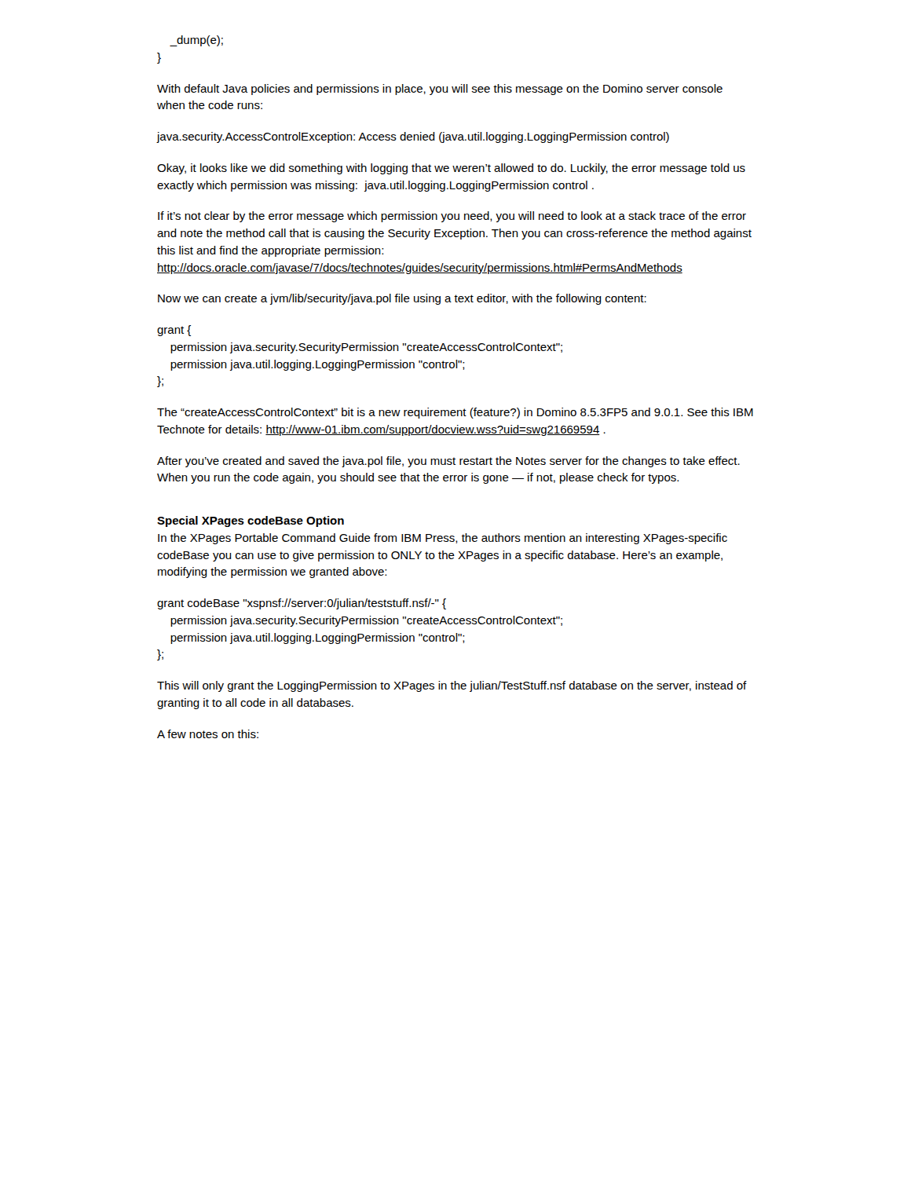_dump(e);
}
With default Java policies and permissions in place, you will see this message on the Domino server console when the code runs:
java.security.AccessControlException: Access denied (java.util.logging.LoggingPermission control)
Okay, it looks like we did something with logging that we weren’t allowed to do. Luckily, the error message told us exactly which permission was missing: java.util.logging.LoggingPermission control .
If it’s not clear by the error message which permission you need, you will need to look at a stack trace of the error and note the method call that is causing the Security Exception. Then you can cross-reference the method against this list and find the appropriate permission: http://docs.oracle.com/javase/7/docs/technotes/guides/security/permissions.html#PermsAndMethods
Now we can create a jvm/lib/security/java.pol file using a text editor, with the following content:
grant {
    permission java.security.SecurityPermission "createAccessControlContext";
    permission java.util.logging.LoggingPermission "control";
};
The “createAccessControlContext” bit is a new requirement (feature?) in Domino 8.5.3FP5 and 9.0.1. See this IBM Technote for details: http://www-01.ibm.com/support/docview.wss?uid=swg21669594 .
After you’ve created and saved the java.pol file, you must restart the Notes server for the changes to take effect. When you run the code again, you should see that the error is gone — if not, please check for typos.
Special XPages codeBase Option
In the XPages Portable Command Guide from IBM Press, the authors mention an interesting XPages-specific codeBase you can use to give permission to ONLY to the XPages in a specific database. Here’s an example, modifying the permission we granted above:
grant codeBase "xspnsf://server:0/julian/teststuff.nsf/-" {
    permission java.security.SecurityPermission "createAccessControlContext";
    permission java.util.logging.LoggingPermission "control";
};
This will only grant the LoggingPermission to XPages in the julian/TestStuff.nsf database on the server, instead of granting it to all code in all databases.
A few notes on this: